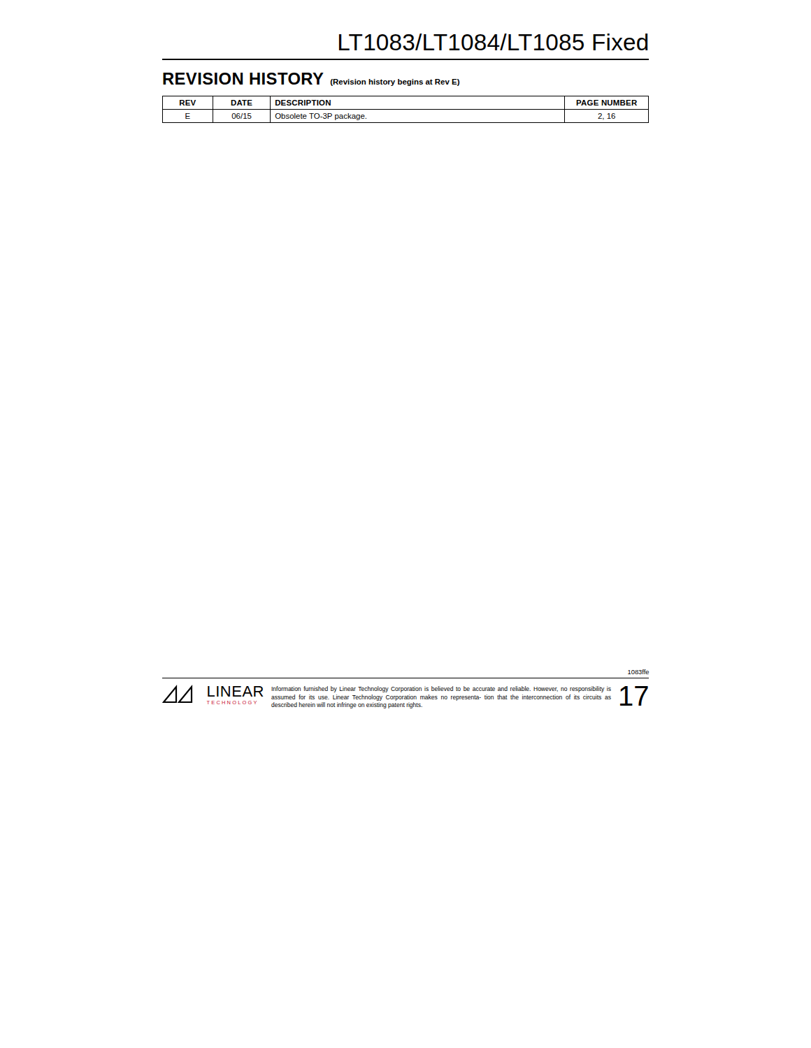LT1083/LT1084/LT1085 Fixed
REVISION HISTORY
(Revision history begins at Rev E)
| REV | DATE | DESCRIPTION | PAGE NUMBER |
| --- | --- | --- | --- |
| E | 06/15 | Obsolete TO-3P package. | 2, 16 |
1083ffe
LINEAR
TECHNOLOGY
Information furnished by Linear Technology Corporation is believed to be accurate and reliable. However, no responsibility is assumed for its use. Linear Technology Corporation makes no representa- tion that the interconnection of its circuits as described herein will not infringe on existing patent rights.
17